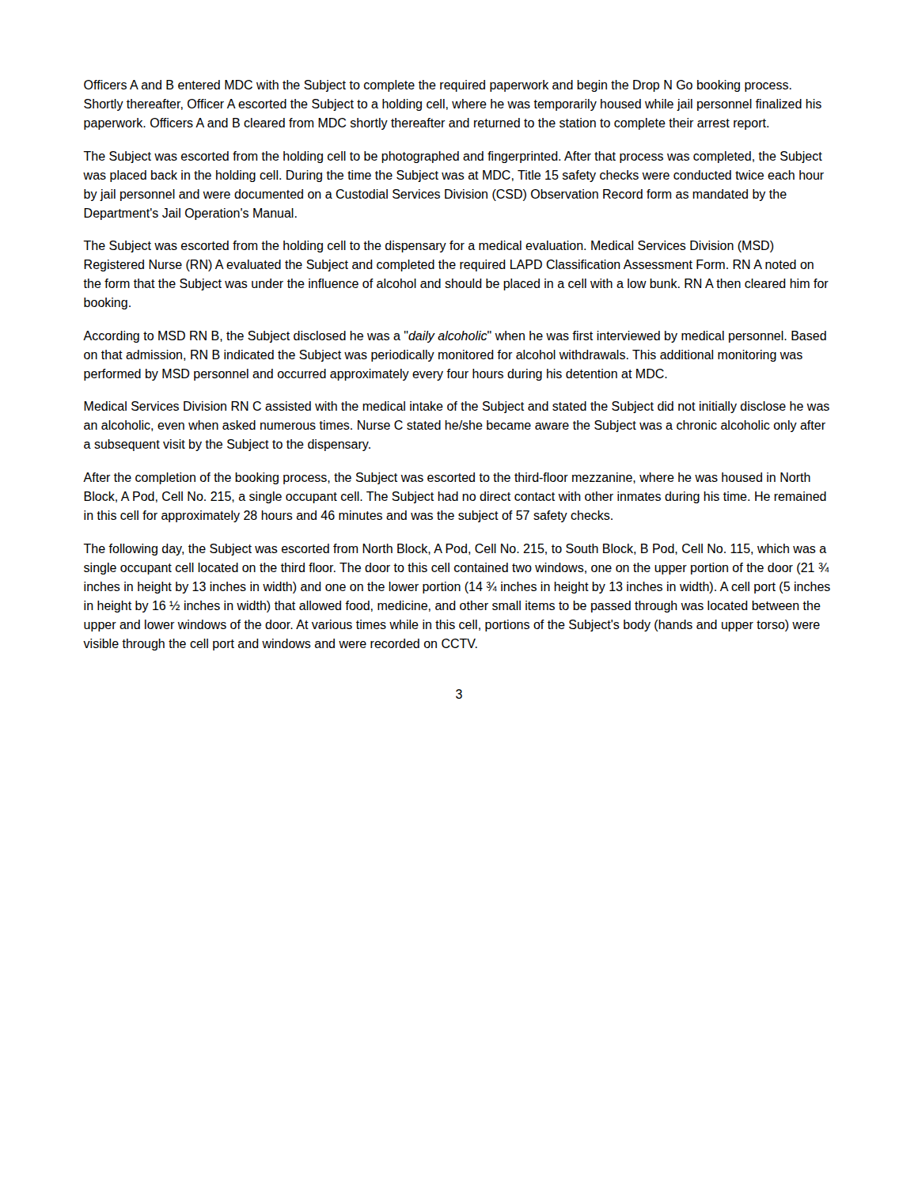Officers A and B entered MDC with the Subject to complete the required paperwork and begin the Drop N Go booking process. Shortly thereafter, Officer A escorted the Subject to a holding cell, where he was temporarily housed while jail personnel finalized his paperwork. Officers A and B cleared from MDC shortly thereafter and returned to the station to complete their arrest report.
The Subject was escorted from the holding cell to be photographed and fingerprinted. After that process was completed, the Subject was placed back in the holding cell. During the time the Subject was at MDC, Title 15 safety checks were conducted twice each hour by jail personnel and were documented on a Custodial Services Division (CSD) Observation Record form as mandated by the Department's Jail Operation's Manual.
The Subject was escorted from the holding cell to the dispensary for a medical evaluation. Medical Services Division (MSD) Registered Nurse (RN) A evaluated the Subject and completed the required LAPD Classification Assessment Form. RN A noted on the form that the Subject was under the influence of alcohol and should be placed in a cell with a low bunk. RN A then cleared him for booking.
According to MSD RN B, the Subject disclosed he was a "daily alcoholic" when he was first interviewed by medical personnel. Based on that admission, RN B indicated the Subject was periodically monitored for alcohol withdrawals. This additional monitoring was performed by MSD personnel and occurred approximately every four hours during his detention at MDC.
Medical Services Division RN C assisted with the medical intake of the Subject and stated the Subject did not initially disclose he was an alcoholic, even when asked numerous times. Nurse C stated he/she became aware the Subject was a chronic alcoholic only after a subsequent visit by the Subject to the dispensary.
After the completion of the booking process, the Subject was escorted to the third-floor mezzanine, where he was housed in North Block, A Pod, Cell No. 215, a single occupant cell. The Subject had no direct contact with other inmates during his time. He remained in this cell for approximately 28 hours and 46 minutes and was the subject of 57 safety checks.
The following day, the Subject was escorted from North Block, A Pod, Cell No. 215, to South Block, B Pod, Cell No. 115, which was a single occupant cell located on the third floor. The door to this cell contained two windows, one on the upper portion of the door (21 ¾ inches in height by 13 inches in width) and one on the lower portion (14 ¾ inches in height by 13 inches in width). A cell port (5 inches in height by 16 ½ inches in width) that allowed food, medicine, and other small items to be passed through was located between the upper and lower windows of the door. At various times while in this cell, portions of the Subject's body (hands and upper torso) were visible through the cell port and windows and were recorded on CCTV.
3